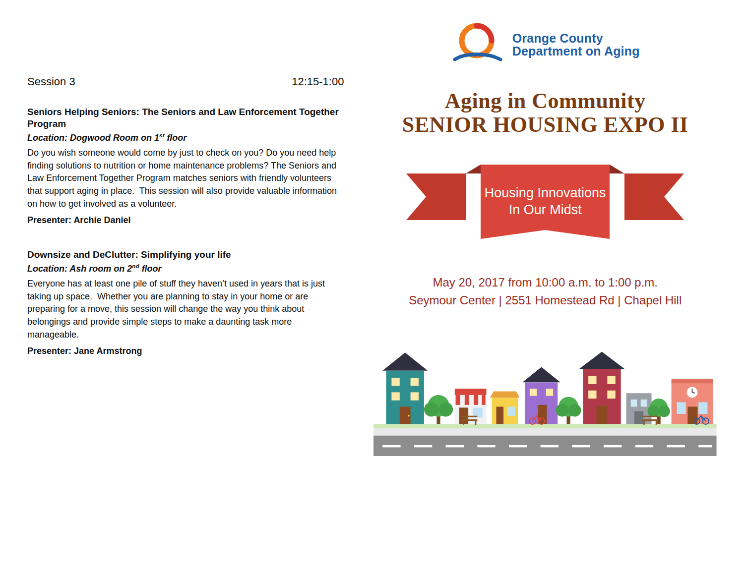Session 3 12:15-1:00
Seniors Helping Seniors: The Seniors and Law Enforcement Together Program
Location: Dogwood Room on 1st floor
Do you wish someone would come by just to check on you? Do you need help finding solutions to nutrition or home maintenance problems? The Seniors and Law Enforcement Together Program matches seniors with friendly volunteers that support aging in place. This session will also provide valuable information on how to get involved as a volunteer.
Presenter: Archie Daniel
Downsize and DeClutter: Simplifying your life
Location: Ash room on 2nd floor
Everyone has at least one pile of stuff they haven’t used in years that is just taking up space. Whether you are planning to stay in your home or are preparing for a move, this session will change the way you think about belongings and provide simple steps to make a daunting task more manageable.
Presenter: Jane Armstrong
endless possibilities
Orange County
Department on Aging
Aging in Community Senior Housing Expo II
Housing Innovations
In Our Midst
May 20, 2017 from 10:00 a.m. to 1:00 p.m.
Seymour Center | 2551 Homestead Rd | Chapel Hill